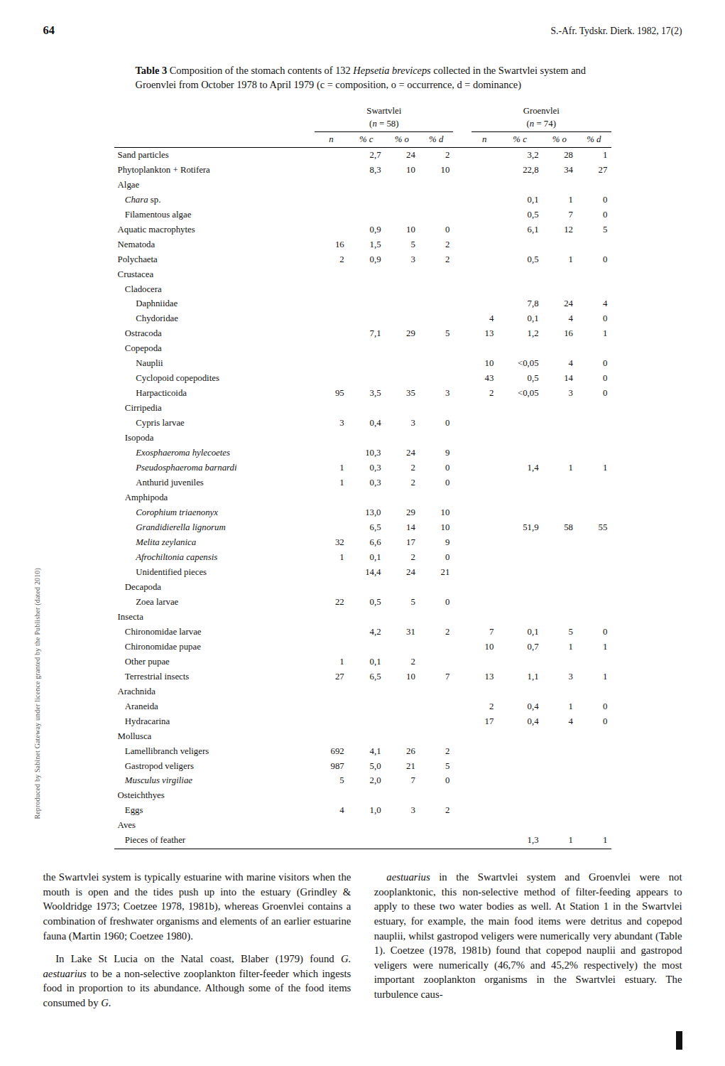Reproduced by Sabinet Gateway under licence granted by the Publisher (dated 2010)
64 S.-Afr. Tydskr. Dierk. 1982, 17(2)
Table 3 Composition of the stomach contents of 132 Hepsetia breviceps collected in the Swartvlei system and Groenvlei from October 1978 to April 1979 (c = composition, o = occurrence, d = dominance)
| | Swartvlei ( n = 58) | | Groenvlei ( n = 74) |
| --- | --- | --- | --- |
| | n | % c | % o | % d | | n | % c | % o | % d |
| Sand particles | | 2,7 | 24 | 2 | | | 3,2 | 28 | 1 |
| Phytoplankton + Rotifera | | 8,3 | 10 | 10 | | | 22,8 | 34 | 27 |
| Algae | | | | | | | | | |
| Chara sp. | | | | | | | 0,1 | 1 | 0 |
| Filamentous algae | | | | | | | 0,5 | 7 | 0 |
| Aquatic macrophytes | | 0,9 | 10 | 0 | | | 6,1 | 12 | 5 |
| Nematoda | 16 | 1,5 | 5 | 2 | | | | | |
| Polychaeta | 2 | 0,9 | 3 | 2 | | | 0,5 | 1 | 0 |
| Crustacea | | | | | | | | | |
| Cladocera | | | | | | | | | |
| Daphniidae | | | | | | | 7,8 | 24 | 4 |
| Chydoridae | | | | | | 4 | 0,1 | 4 | 0 |
| Ostracoda | | 7,1 | 29 | 5 | | 13 | 1,2 | 16 | 1 |
| Copepoda | | | | | | | | | |
| Nauplii | | | | | | 10 | <0,05 | 4 | 0 |
| Cyclopoid copepodites | | | | | | 43 | 0,5 | 14 | 0 |
| Harpacticoida | 95 | 3,5 | 35 | 3 | | 2 | <0,05 | 3 | 0 |
| Cirripedia | | | | | | | | | |
| Cypris larvae | 3 | 0,4 | 3 | 0 | | | | | |
| Isopoda | | | | | | | | | |
| Exosphaeroma hylecoetes | | 10,3 | 24 | 9 | | | | | |
| Pseudosphaeroma barnardi | 1 | 0,3 | 2 | 0 | | | 1,4 | 1 | 1 |
| Anthurid juveniles | 1 | 0,3 | 2 | 0 | | | | | |
| Amphipoda | | | | | | | | | |
| Corophium triaenonyx | | 13,0 | 29 | 10 | | | | | |
| Grandidierella lignorum | | 6,5 | 14 | 10 | | | 51,9 | 58 | 55 |
| Melita zeylanica | 32 | 6,6 | 17 | 9 | | | | | |
| Afrochiltonia capensis | 1 | 0,1 | 2 | 0 | | | | | |
| Unidentified pieces | | 14,4 | 24 | 21 | | | | | |
| Decapoda | | | | | | | | | |
| Zoea larvae | 22 | 0,5 | 5 | 0 | | | | | |
| Insecta | | | | | | | | | |
| Chironomidae larvae | | 4,2 | 31 | 2 | | 7 | 0,1 | 5 | 0 |
| Chironomidae pupae | | | | | | 10 | 0,7 | 1 | 1 |
| Other pupae | 1 | 0,1 | 2 | | | | | | |
| Terrestrial insects | 27 | 6,5 | 10 | 7 | | 13 | 1,1 | 3 | 1 |
| Arachnida | | | | | | | | | |
| Araneida | | | | | | 2 | 0,4 | 1 | 0 |
| Hydracarina | | | | | | 17 | 0,4 | 4 | 0 |
| Mollusca | | | | | | | | | |
| Lamellibranch veligers | 692 | 4,1 | 26 | 2 | | | | | |
| Gastropod veligers | 987 | 5,0 | 21 | 5 | | | | | |
| Musculus virgiliae | 5 | 2,0 | 7 | 0 | | | | | |
| Osteichthyes | | | | | | | | | |
| Eggs | 4 | 1,0 | 3 | 2 | | | | | |
| Aves | | | | | | | | | |
| Pieces of feather | | | | | | | 1,3 | 1 | 1 |
the Swartvlei system is typically estuarine with marine visitors when the mouth is open and the tides push up into the estuary (Grindley & Wooldridge 1973; Coetzee 1978, 1981b), whereas Groenvlei contains a combination of freshwater organisms and elements of an earlier estuarine fauna (Martin 1960; Coetzee 1980).
In Lake St Lucia on the Natal coast, Blaber (1979) found G. aestuarius to be a non-selective zooplankton filter-feeder which ingests food in proportion to its abundance. Although some of the food items consumed by G.
aestuarius in the Swartvlei system and Groenvlei were not zooplanktonic, this non-selective method of filter-feeding appears to apply to these two water bodies as well. At Station 1 in the Swartvlei estuary, for example, the main food items were detritus and copepod nauplii, whilst gastropod veligers were numerically very abundant (Table 1). Coetzee (1978, 1981b) found that copepod nauplii and gastropod veligers were numerically (46,7% and 45,2% respectively) the most important zooplankton organisms in the Swartvlei estuary. The turbulence caus-